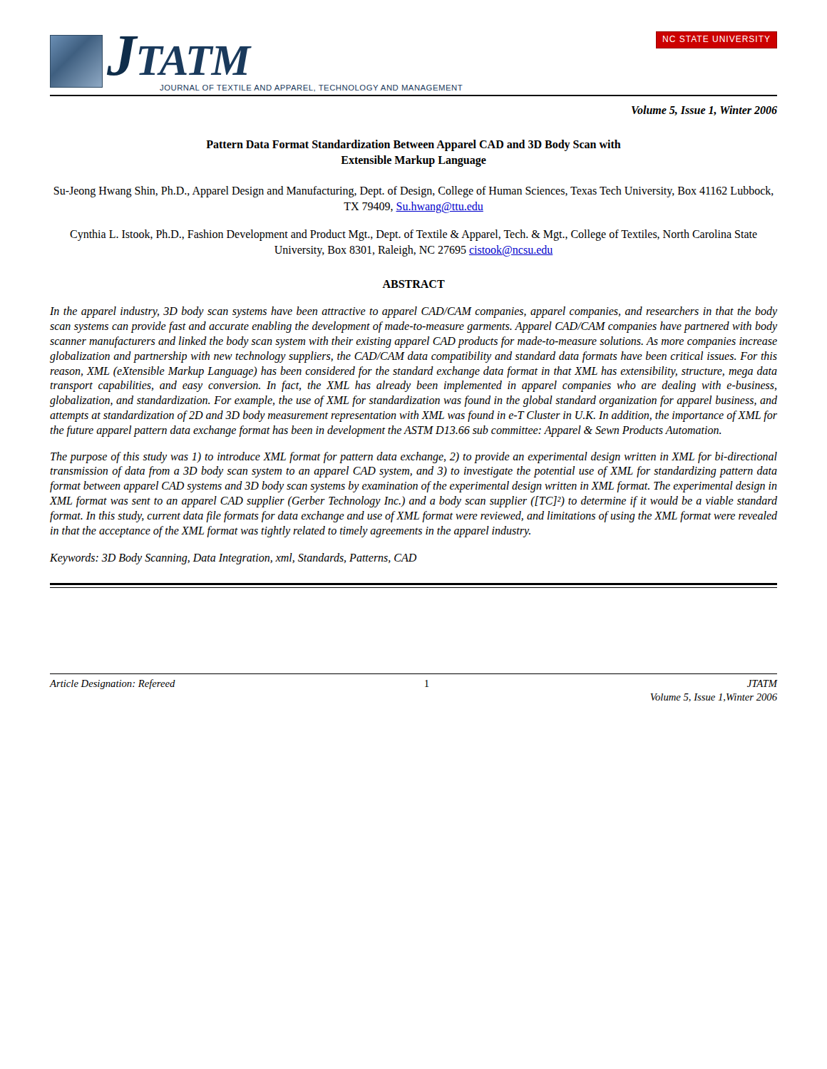JTATM
JOURNAL OF TEXTILE AND APPAREL, TECHNOLOGY AND MANAGEMENT
NC STATE UNIVERSITY
Volume 5, Issue 1, Winter 2006
Pattern Data Format Standardization Between Apparel CAD and 3D Body Scan with
Extensible Markup Language
Su-Jeong Hwang Shin, Ph.D., Apparel Design and Manufacturing, Dept. of Design, College of Human Sciences, Texas Tech University, Box 41162 Lubbock, TX 79409, Su.hwang@ttu.edu
Cynthia L. Istook, Ph.D., Fashion Development and Product Mgt., Dept. of Textile & Apparel, Tech. & Mgt., College of Textiles, North Carolina State University, Box 8301, Raleigh, NC 27695 cistook@ncsu.edu
ABSTRACT
In the apparel industry, 3D body scan systems have been attractive to apparel CAD/CAM companies, apparel companies, and researchers in that the body scan systems can provide fast and accurate enabling the development of made-to-measure garments. Apparel CAD/CAM companies have partnered with body scanner manufacturers and linked the body scan system with their existing apparel CAD products for made-to-measure solutions. As more companies increase globalization and partnership with new technology suppliers, the CAD/CAM data compatibility and standard data formats have been critical issues. For this reason, XML (eXtensible Markup Language) has been considered for the standard exchange data format in that XML has extensibility, structure, mega data transport capabilities, and easy conversion. In fact, the XML has already been implemented in apparel companies who are dealing with e-business, globalization, and standardization. For example, the use of XML for standardization was found in the global standard organization for apparel business, and attempts at standardization of 2D and 3D body measurement representation with XML was found in e-T Cluster in U.K. In addition, the importance of XML for the future apparel pattern data exchange format has been in development the ASTM D13.66 sub committee: Apparel & Sewn Products Automation.
The purpose of this study was 1) to introduce XML format for pattern data exchange, 2) to provide an experimental design written in XML for bi-directional transmission of data from a 3D body scan system to an apparel CAD system, and 3) to investigate the potential use of XML for standardizing pattern data format between apparel CAD systems and 3D body scan systems by examination of the experimental design written in XML format. The experimental design in XML format was sent to an apparel CAD supplier (Gerber Technology Inc.) and a body scan supplier ([TC]²) to determine if it would be a viable standard format. In this study, current data file formats for data exchange and use of XML format were reviewed, and limitations of using the XML format were revealed in that the acceptance of the XML format was tightly related to timely agreements in the apparel industry.
Keywords: 3D Body Scanning, Data Integration, xml, Standards, Patterns, CAD
Article Designation: Refereed
1
JTATM
Volume 5, Issue 1,Winter 2006